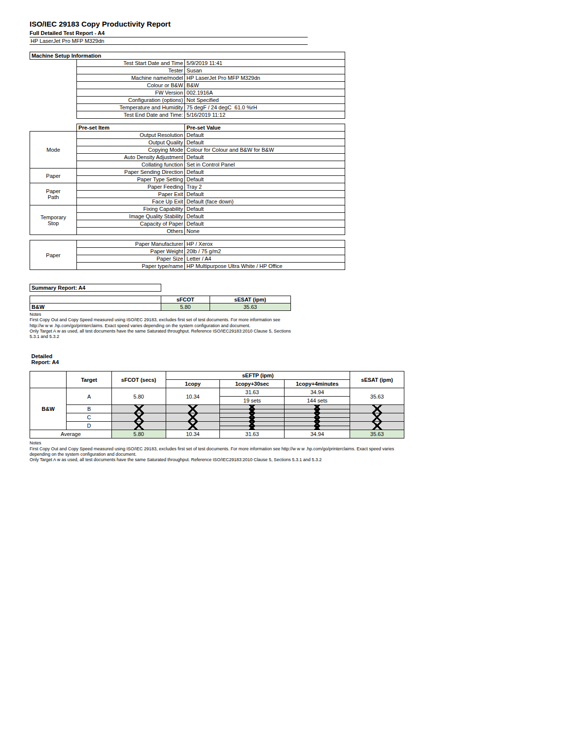ISO/IEC 29183 Copy Productivity Report
Full Detailed Test Report - A4
HP LaserJet Pro MFP M329dn
| Machine Setup Information |
| | Test Start Date and Time | 5/9/2019 11:41 |
| | Tester | Susan |
| | Machine name/model | HP LaserJet Pro MFP M329dn |
| | Colour or B&W | B&W |
| | FW Version | 002.1916A |
| | Configuration (options) | Not Specified |
| | Temperature and Humidity | 75 degF / 24 degC 61.0 %rH |
| | Test End Date and Time: | 5/16/2019 11:12 |
| | Pre-set Item | Pre-set Value |
| Mode | Output Resolution | Default |
| Output Quality | Default |
| Copying Mode | Colour for Colour and B&W for B&W |
| Auto Density Adjustment | Default |
| Collating function | Set in Control Panel |
| Paper | Paper Sending Direction | Default |
| Paper Type Setting | Default |
| Paper Path | Paper Feeding | Tray 2 |
| Paper Exit | Default |
| Face Up Exit | Default (face down) |
| Temporary Stop | Fixing Capability | Default |
| Image Quality Stability | Default |
| Capacity of Paper | Default |
| Others | None |
| Paper | Paper Manufacturer | HP / Xerox |
| Paper Weight | 20lb / 75 g/m2 |
| Paper Size | Letter / A4 |
| Paper type/name | HP Multipurpose Ultra White / HP Office |
| Summary Report: A4 | | |
| | sFCOT | sESAT (ipm) |
| B&W | 5.80 | 35.63 |
Notes
First Copy Out and Copy Speed measured using ISO/IEC 29183, excludes first set of test documents. For more information see http://w w w .hp.com/go/printerclaims. Exact speed varies depending on the system configuration and document.
Only Target A w as used, all test documents have the same Saturated throughput. Reference ISO/IEC29183:2010 Clause 5, Sections 5.3.1 and 5.3.2
| Detailed Report: A4 | | | | | |
| | Target | sFCOT (secs) | sEFTP (ipm) | sESAT (ipm) |
| 1copy | 1copy+30sec | 1copy+4minutes |
| B&W | A | 5.80 | 10.34 | 31.63 | 34.94 | 35.63 |
| 19 sets | 144 sets |
| B | | | | | |
| C | | | | | |
| D | | | | | |
| Average | 5.80 | 10.34 | 31.63 | 34.94 | 35.63 |
Notes
First Copy Out and Copy Speed measured using ISO/IEC 29183, excludes first set of test documents. For more information see http://w w w .hp.com/go/printerclaims. Exact speed varies depending on the system configuration and document.
Only Target A w as used, all test documents have the same Saturated throughput. Reference ISO/IEC29183:2010 Clause 5, Sections 5.3.1 and 5.3.2